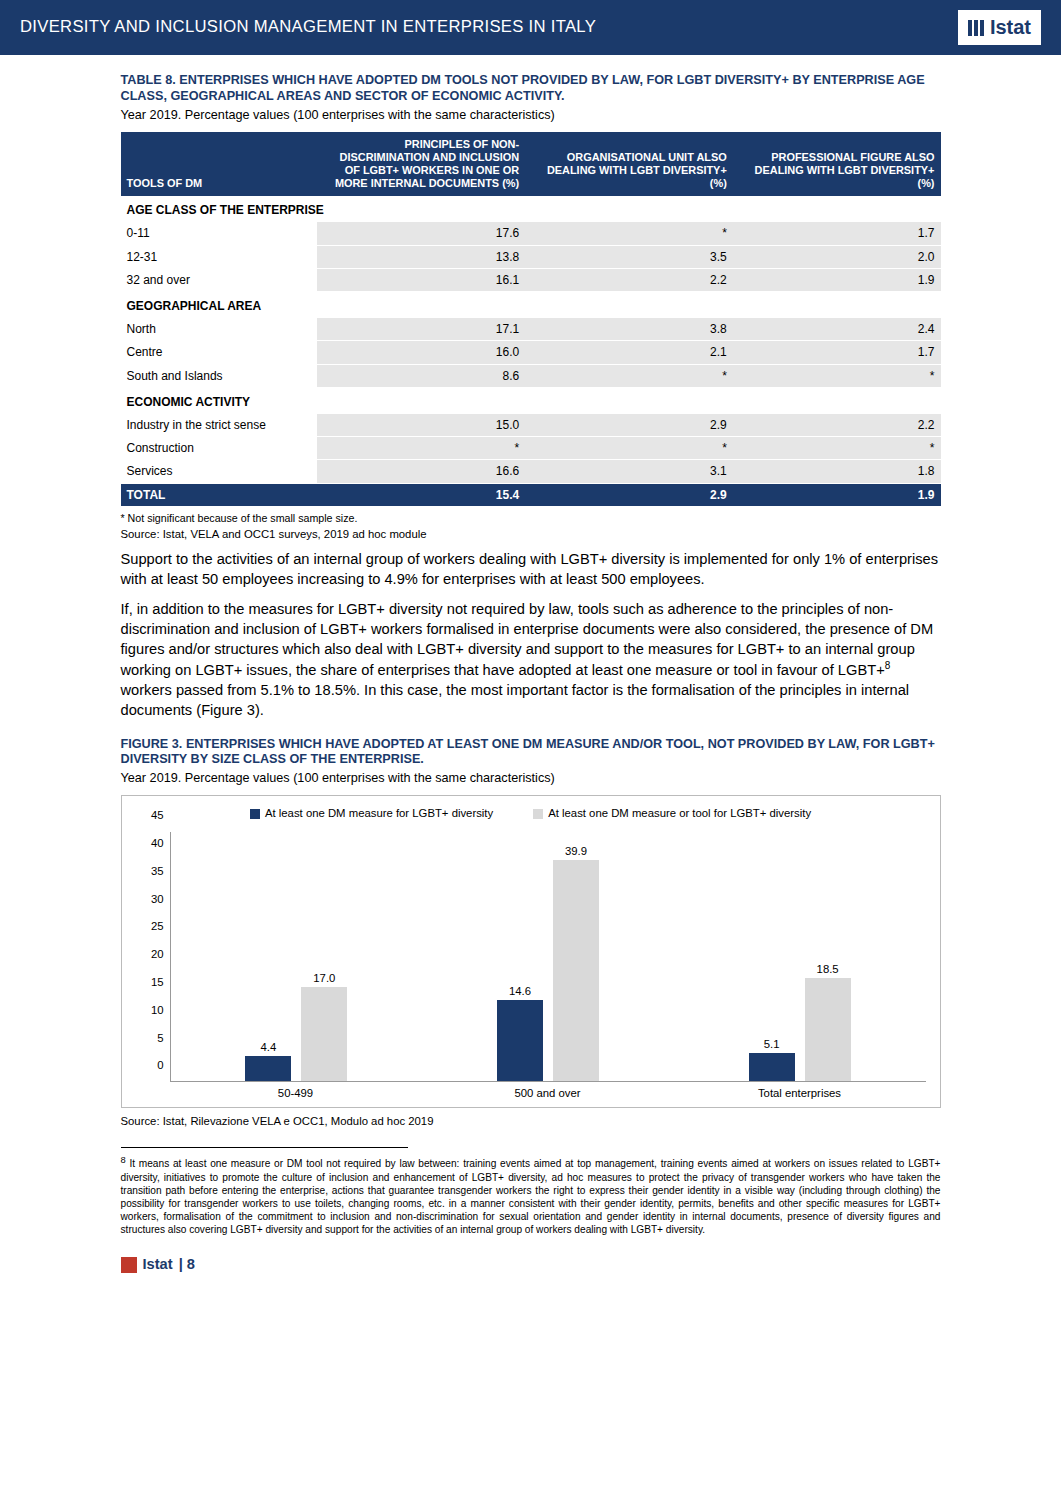Diversity and inclusion management in enterprises in Italy
Istat
Table 8. Enterprises which have adopted DM tools not provided by law, for LGBT diversity+ by enterprise age class, geographical areas and sector of economic activity.
Year 2019. Percentage values (100 enterprises with the same characteristics)
| Tools of DM | Principles of non-discrimination and inclusion of LGBT+ workers in one or more internal documents (%) | Organisational unit also dealing with LGBT diversity+ (%) | Professional figure also dealing with LGBT diversity+ (%) |
| --- | --- | --- | --- |
| Age class of the enterprise |
| 0-11 | 17.6 | * | 1.7 |
| 12-31 | 13.8 | 3.5 | 2.0 |
| 32 and over | 16.1 | 2.2 | 1.9 |
| Geographical area |
| North | 17.1 | 3.8 | 2.4 |
| Centre | 16.0 | 2.1 | 1.7 |
| South and Islands | 8.6 | * | * |
| Economic activity |
| Industry in the strict sense | 15.0 | 2.9 | 2.2 |
| Construction | * | * | * |
| Services | 16.6 | 3.1 | 1.8 |
| TOTAL | 15.4 | 2.9 | 1.9 |
* Not significant because of the small sample size.
Source: Istat, VELA and OCC1 surveys, 2019 ad hoc module
Support to the activities of an internal group of workers dealing with LGBT+ diversity is implemented for only 1% of enterprises with at least 50 employees increasing to 4.9% for enterprises with at least 500 employees.
If, in addition to the measures for LGBT+ diversity not required by law, tools such as adherence to the principles of non-discrimination and inclusion of LGBT+ workers formalised in enterprise documents were also considered, the presence of DM figures and/or structures which also deal with LGBT+ diversity and support to the measures for LGBT+ to an internal group working on LGBT+ issues, the share of enterprises that have adopted at least one measure or tool in favour of LGBT+8 workers passed from 5.1% to 18.5%. In this case, the most important factor is the formalisation of the principles in internal documents (Figure 3).
Figure 3. Enterprises which have adopted at least one DM measure and/or tool, not provided by law, for LGBT+ diversity by size class of the enterprise.
Year 2019. Percentage values (100 enterprises with the same characteristics)
At least one DM measure for LGBT+ diversity
At least one DM measure or tool for LGBT+ diversity
45
40
35
30
25
20
15
10
5
0
4.4
17.0
14.6
39.9
5.1
18.5
50-499
500 and over
Total enterprises
Source: Istat, Rilevazione VELA e OCC1, Modulo ad hoc 2019
8 It means at least one measure or DM tool not required by law between: training events aimed at top management, training events aimed at workers on issues related to LGBT+ diversity, initiatives to promote the culture of inclusion and enhancement of LGBT+ diversity, ad hoc measures to protect the privacy of transgender workers who have taken the transition path before entering the enterprise, actions that guarantee transgender workers the right to express their gender identity in a visible way (including through clothing) the possibility for transgender workers to use toilets, changing rooms, etc. in a manner consistent with their gender identity, permits, benefits and other specific measures for LGBT+ workers, formalisation of the commitment to inclusion and non-discrimination for sexual orientation and gender identity in internal documents, presence of diversity figures and structures also covering LGBT+ diversity and support for the activities of an internal group of workers dealing with LGBT+ diversity.
Istat | 8